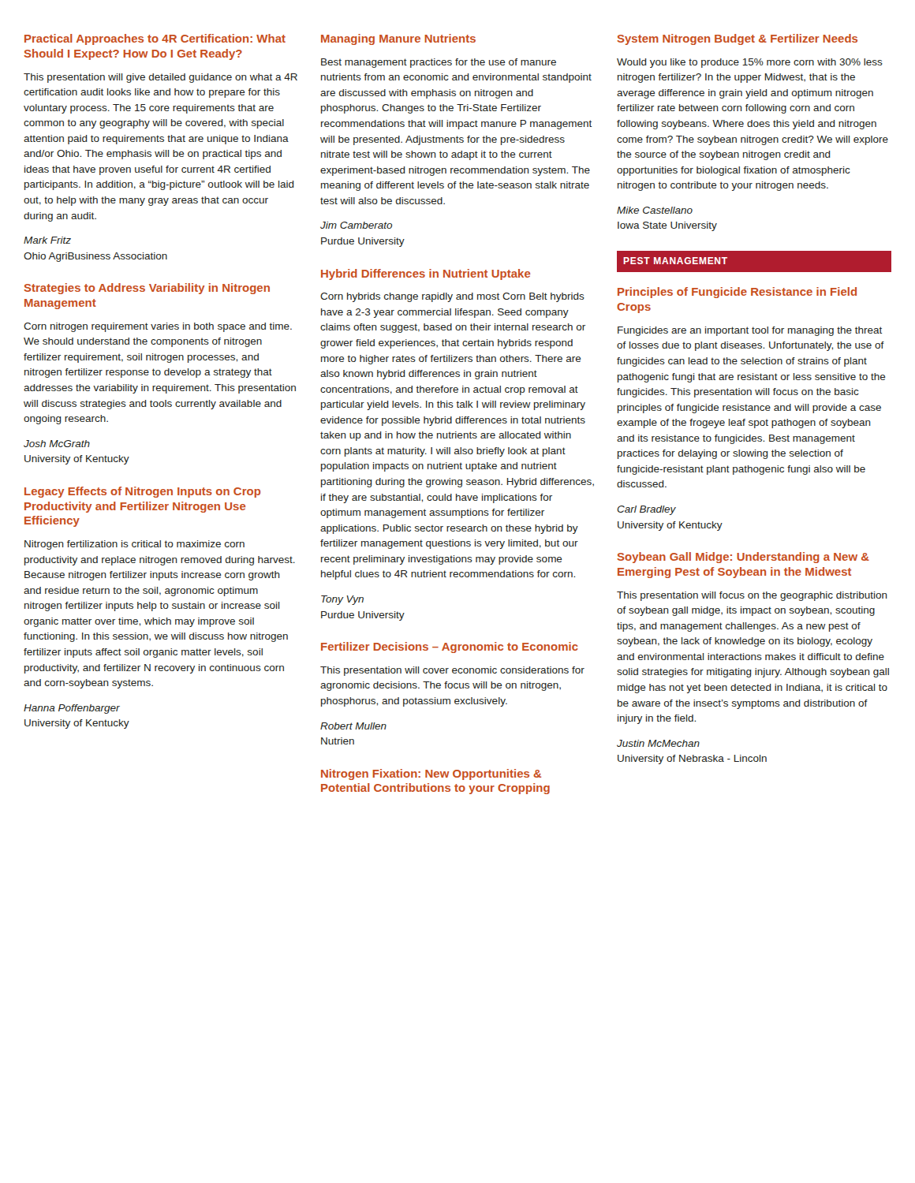Practical Approaches to 4R Certification: What Should I Expect? How Do I Get Ready?
This presentation will give detailed guidance on what a 4R certification audit looks like and how to prepare for this voluntary process. The 15 core requirements that are common to any geography will be covered, with special attention paid to requirements that are unique to Indiana and/or Ohio. The emphasis will be on practical tips and ideas that have proven useful for current 4R certified participants. In addition, a “big-picture” outlook will be laid out, to help with the many gray areas that can occur during an audit.
Mark Fritz
Ohio AgriBusiness Association
Strategies to Address Variability in Nitrogen Management
Corn nitrogen requirement varies in both space and time. We should understand the components of nitrogen fertilizer requirement, soil nitrogen processes, and nitrogen fertilizer response to develop a strategy that addresses the variability in requirement. This presentation will discuss strategies and tools currently available and ongoing research.
Josh McGrath
University of Kentucky
Legacy Effects of Nitrogen Inputs on Crop Productivity and Fertilizer Nitrogen Use Efficiency
Nitrogen fertilization is critical to maximize corn productivity and replace nitrogen removed during harvest. Because nitrogen fertilizer inputs increase corn growth and residue return to the soil, agronomic optimum nitrogen fertilizer inputs help to sustain or increase soil organic matter over time, which may improve soil functioning. In this session, we will discuss how nitrogen fertilizer inputs affect soil organic matter levels, soil productivity, and fertilizer N recovery in continuous corn and corn-soybean systems.
Hanna Poffenbarger
University of Kentucky
Managing Manure Nutrients
Best management practices for the use of manure nutrients from an economic and environmental standpoint are discussed with emphasis on nitrogen and phosphorus. Changes to the Tri-State Fertilizer recommendations that will impact manure P management will be presented. Adjustments for the pre-sidedress nitrate test will be shown to adapt it to the current experiment-based nitrogen recommendation system. The meaning of different levels of the late-season stalk nitrate test will also be discussed.
Jim Camberato
Purdue University
Hybrid Differences in Nutrient Uptake
Corn hybrids change rapidly and most Corn Belt hybrids have a 2-3 year commercial lifespan. Seed company claims often suggest, based on their internal research or grower field experiences, that certain hybrids respond more to higher rates of fertilizers than others. There are also known hybrid differences in grain nutrient concentrations, and therefore in actual crop removal at particular yield levels. In this talk I will review preliminary evidence for possible hybrid differences in total nutrients taken up and in how the nutrients are allocated within corn plants at maturity. I will also briefly look at plant population impacts on nutrient uptake and nutrient partitioning during the growing season. Hybrid differences, if they are substantial, could have implications for optimum management assumptions for fertilizer applications. Public sector research on these hybrid by fertilizer management questions is very limited, but our recent preliminary investigations may provide some helpful clues to 4R nutrient recommendations for corn.
Tony Vyn
Purdue University
Fertilizer Decisions – Agronomic to Economic
This presentation will cover economic considerations for agronomic decisions. The focus will be on nitrogen, phosphorus, and potassium exclusively.
Robert Mullen
Nutrien
Nitrogen Fixation: New Opportunities & Potential Contributions to your Cropping System Nitrogen Budget & Fertilizer Needs
Would you like to produce 15% more corn with 30% less nitrogen fertilizer? In the upper Midwest, that is the average difference in grain yield and optimum nitrogen fertilizer rate between corn following corn and corn following soybeans. Where does this yield and nitrogen come from? The soybean nitrogen credit? We will explore the source of the soybean nitrogen credit and opportunities for biological fixation of atmospheric nitrogen to contribute to your nitrogen needs.
Mike Castellano
Iowa State University
PEST MANAGEMENT
Principles of Fungicide Resistance in Field Crops
Fungicides are an important tool for managing the threat of losses due to plant diseases. Unfortunately, the use of fungicides can lead to the selection of strains of plant pathogenic fungi that are resistant or less sensitive to the fungicides. This presentation will focus on the basic principles of fungicide resistance and will provide a case example of the frogeye leaf spot pathogen of soybean and its resistance to fungicides. Best management practices for delaying or slowing the selection of fungicide-resistant plant pathogenic fungi also will be discussed.
Carl Bradley
University of Kentucky
Soybean Gall Midge: Understanding a New & Emerging Pest of Soybean in the Midwest
This presentation will focus on the geographic distribution of soybean gall midge, its impact on soybean, scouting tips, and management challenges. As a new pest of soybean, the lack of knowledge on its biology, ecology and environmental interactions makes it difficult to define solid strategies for mitigating injury. Although soybean gall midge has not yet been detected in Indiana, it is critical to be aware of the insect’s symptoms and distribution of injury in the field.
Justin McMechan
University of Nebraska - Lincoln